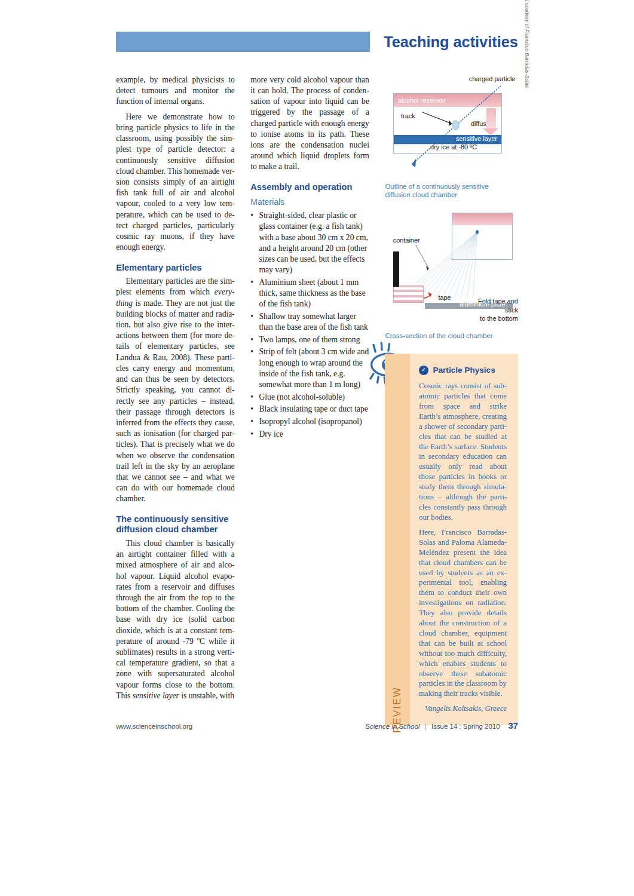Teaching activities
example, by medical physicists to detect tumours and monitor the function of internal organs.
Here we demonstrate how to bring particle physics to life in the classroom, using possibly the simplest type of particle detector: a continuously sensitive diffusion cloud chamber. This homemade version consists simply of an airtight fish tank full of air and alcohol vapour, cooled to a very low temperature, which can be used to detect charged particles, particularly cosmic ray muons, if they have enough energy.
Elementary particles
Elementary particles are the simplest elements from which everything is made. They are not just the building blocks of matter and radiation, but also give rise to the interactions between them (for more details of elementary particles, see Landua & Rau, 2008). These particles carry energy and momentum, and can thus be seen by detectors. Strictly speaking, you cannot directly see any particles – instead, their passage through detectors is inferred from the effects they cause, such as ionisation (for charged particles). That is precisely what we do when we observe the condensation trail left in the sky by an aeroplane that we cannot see – and what we can do with our homemade cloud chamber.
The continuously sensitive
diffusion cloud chamber
This cloud chamber is basically an airtight container filled with a mixed atmosphere of air and alcohol vapour. Liquid alcohol evaporates from a reservoir and diffuses through the air from the top to the bottom of the chamber. Cooling the base with dry ice (solid carbon dioxide, which is at a constant temperature of around -79 ºC while it sublimates) results in a strong vertical temperature gradient, so that a zone with supersaturated alcohol vapour forms close to the bottom. This sensitive layer is unstable, with
more very cold alcohol vapour than it can hold. The process of condensation of vapour into liquid can be triggered by the passage of a charged particle with enough energy to ionise atoms in its path. These ions are the condensation nuclei around which liquid droplets form to make a trail.
Assembly and operation
Materials
Straight-sided, clear plastic or glass container (e.g. a fish tank) with a base about 30 cm x 20 cm, and a height around 20 cm (other sizes can be used, but the effects may vary)
Aluminium sheet (about 1 mm thick, same thickness as the base of the fish tank)
Shallow tray somewhat larger than the base area of the fish tank
Two lamps, one of them strong
Strip of felt (about 3 cm wide and long enough to wrap around the inside of the fish tank, e.g. somewhat more than 1 m long)
Glue (not alcohol-soluble)
Black insulating tape or duct tape
Isopropyl alcohol (isopropanol)
Dry ice
Images courtesy of Francisco Barradas-Solas
charged particle
alcohol reservoir
sensitive layer
diffusion
dry ice at -80 ºC
track
Outline of a continuously sensitive
diffusion cloud chamber
container
tape
aluminium plate
Fold tape and stick
to the bottom
Cross-section of the cloud chamber
REVIEW
✓ Particle Physics
Cosmic rays consist of subatomic particles that come from space and strike Earth’s atmosphere, creating a shower of secondary particles that can be studied at the Earth’s surface. Students in secondary education can usually only read about those particles in books or study them through simulations – although the particles constantly pass through our bodies.
Here, Francisco Barradas-Solas and Paloma Alameda-Meléndez present the idea that cloud chambers can be used by students as an experimental tool, enabling them to conduct their own investigations on radiation. They also provide details about the construction of a cloud chamber, equipment that can be built at school without too much difficulty, which enables students to observe these subatomic particles in the classroom by making their tracks visible.
Vangelis Koltsakis, Greece
www.scienceinschool.org
Science in School | Issue 14 : Spring 2010 37